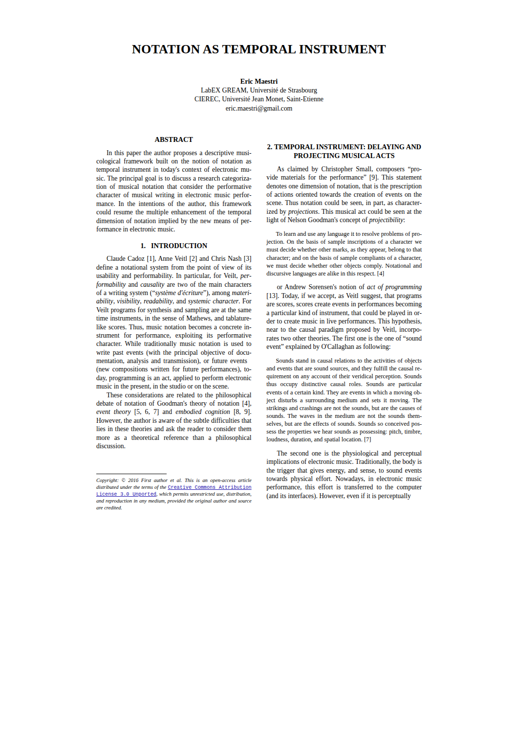NOTATION AS TEMPORAL INSTRUMENT
Eric Maestri
LabEX GREAM, Université de Strasbourg
CIEREC, Université Jean Monet, Saint-Etienne
eric.maestri@gmail.com
ABSTRACT
In this paper the author proposes a descriptive musicological framework built on the notion of notation as temporal instrument in today's context of electronic music. The principal goal is to discuss a research categorization of musical notation that consider the performative character of musical writing in electronic music performance. In the intentions of the author, this framework could resume the multiple enhancement of the temporal dimension of notation implied by the new means of performance in electronic music.
1. INTRODUCTION
Claude Cadoz [1], Anne Veitl [2] and Chris Nash [3] define a notational system from the point of view of its usability and performability. In particular, for Veilt, performability and causality are two of the main characters of a writing system (“système d'écriture”), among materiability, visibility, readability, and systemic character. For Veilt programs for synthesis and sampling are at the same time instruments, in the sense of Mathews, and tablature-like scores. Thus, music notation becomes a concrete instrument for performance, exploiting its performative character. While traditionally music notation is used to write past events (with the principal objective of documentation, analysis and transmission), or future events (new compositions written for future performances), today, programming is an act, applied to perform electronic music in the present, in the studio or on the scene.
These considerations are related to the philosophical debate of notation of Goodman's theory of notation [4], event theory [5, 6, 7] and embodied cognition [8, 9]. However, the author is aware of the subtle difficulties that lies in these theories and ask the reader to consider them more as a theoretical reference than a philosophical discussion.
Copyright: © 2016 First author et al. This is an open-access article distributed under the terms of the Creative Commons Attribution License 3.0 Unported, which permits unrestricted use, distribution, and reproduction in any medium, provided the original author and source are credited.
2. TEMPORAL INSTRUMENT: DELAYING AND PROJECTING MUSICAL ACTS
As claimed by Christopher Small, composers “provide materials for the performance” [9]. This statement denotes one dimension of notation, that is the prescription of actions oriented towards the creation of events on the scene. Thus notation could be seen, in part, as characterized by projections. This musical act could be seen at the light of Nelson Goodman's concept of projectibility:
To learn and use any language it to resolve problems of projection. On the basis of sample inscriptions of a character we must decide whether other marks, as they appear, belong to that character; and on the basis of sample compliants of a character, we must decide whether other objects comply. Notational and discursive languages are alike in this respect. [4]
or Andrew Sorensen's notion of act of programming [13]. Today, if we accept, as Veitl suggest, that programs are scores, scores create events in performances becoming a particular kind of instrument, that could be played in order to create music in live performances. This hypothesis, near to the causal paradigm proposed by Veitl, incorporates two other theories. The first one is the one of “sound event” explained by O'Callaghan as following:
Sounds stand in causal relations to the activities of objects and events that are sound sources, and they fulfill the causal requirement on any account of their veridical perception. Sounds thus occupy distinctive causal roles. Sounds are particular events of a certain kind. They are events in which a moving object disturbs a surrounding medium and sets it moving. The strikings and crashings are not the sounds, but are the causes of sounds. The waves in the medium are not the sounds themselves, but are the effects of sounds. Sounds so conceived possess the properties we hear sounds as possessing: pitch, timbre, loudness, duration, and spatial location. [7]
The second one is the physiological and perceptual implications of electronic music. Traditionally, the body is the trigger that gives energy, and sense, to sound events towards physical effort. Nowadays, in electronic music performance, this effort is transferred to the computer (and its interfaces). However, even if it is perceptually